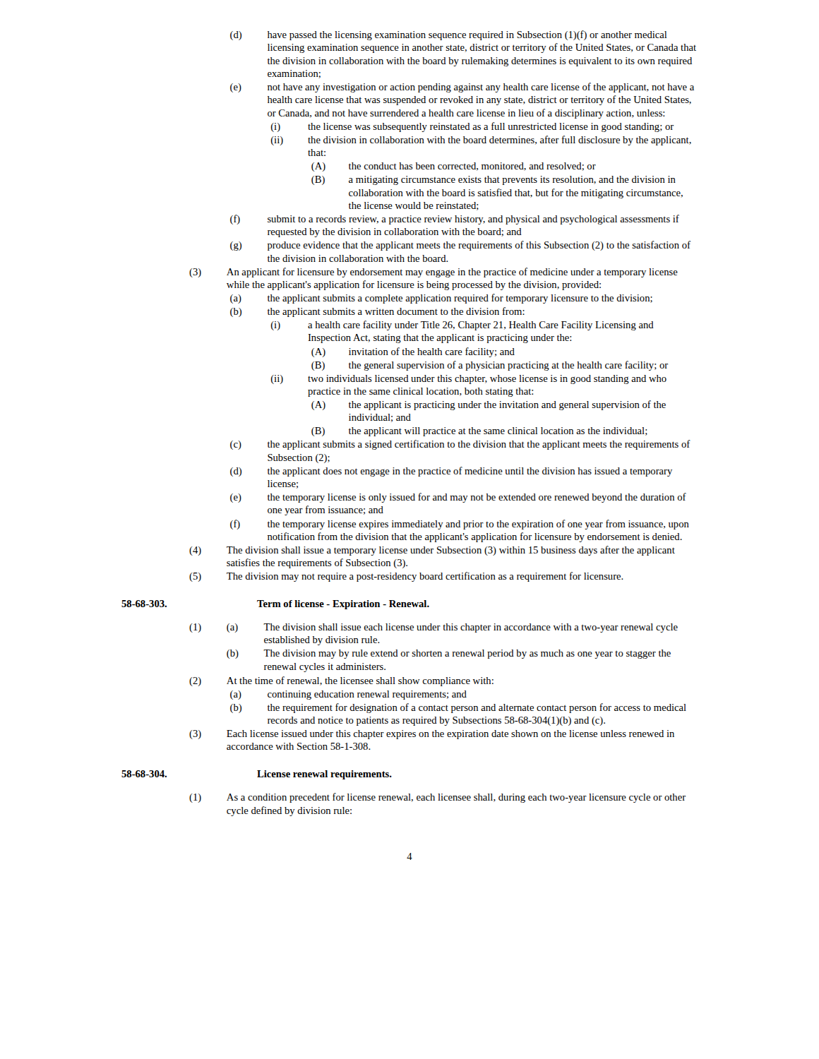(d) have passed the licensing examination sequence required in Subsection (1)(f) or another medical licensing examination sequence in another state, district or territory of the United States, or Canada that the division in collaboration with the board by rulemaking determines is equivalent to its own required examination;
(e) not have any investigation or action pending against any health care license of the applicant, not have a health care license that was suspended or revoked in any state, district or territory of the United States, or Canada, and not have surrendered a health care license in lieu of a disciplinary action, unless:
(i) the license was subsequently reinstated as a full unrestricted license in good standing; or
(ii) the division in collaboration with the board determines, after full disclosure by the applicant, that:
(A) the conduct has been corrected, monitored, and resolved; or
(B) a mitigating circumstance exists that prevents its resolution, and the division in collaboration with the board is satisfied that, but for the mitigating circumstance, the license would be reinstated;
(f) submit to a records review, a practice review history, and physical and psychological assessments if requested by the division in collaboration with the board; and
(g) produce evidence that the applicant meets the requirements of this Subsection (2) to the satisfaction of the division in collaboration with the board.
(3) An applicant for licensure by endorsement may engage in the practice of medicine under a temporary license while the applicant's application for licensure is being processed by the division, provided:
(a) the applicant submits a complete application required for temporary licensure to the division;
(b) the applicant submits a written document to the division from:
(i) a health care facility under Title 26, Chapter 21, Health Care Facility Licensing and Inspection Act, stating that the applicant is practicing under the:
(A) invitation of the health care facility; and
(B) the general supervision of a physician practicing at the health care facility; or
(ii) two individuals licensed under this chapter, whose license is in good standing and who practice in the same clinical location, both stating that:
(A) the applicant is practicing under the invitation and general supervision of the individual; and
(B) the applicant will practice at the same clinical location as the individual;
(c) the applicant submits a signed certification to the division that the applicant meets the requirements of Subsection (2);
(d) the applicant does not engage in the practice of medicine until the division has issued a temporary license;
(e) the temporary license is only issued for and may not be extended ore renewed beyond the duration of one year from issuance; and
(f) the temporary license expires immediately and prior to the expiration of one year from issuance, upon notification from the division that the applicant's application for licensure by endorsement is denied.
(4) The division shall issue a temporary license under Subsection (3) within 15 business days after the applicant satisfies the requirements of Subsection (3).
(5) The division may not require a post-residency board certification as a requirement for licensure.
58-68-303. Term of license - Expiration - Renewal.
(1) (a) The division shall issue each license under this chapter in accordance with a two-year renewal cycle established by division rule. (b) The division may by rule extend or shorten a renewal period by as much as one year to stagger the renewal cycles it administers.
(2) At the time of renewal, the licensee shall show compliance with:
(a) continuing education renewal requirements; and
(b) the requirement for designation of a contact person and alternate contact person for access to medical records and notice to patients as required by Subsections 58-68-304(1)(b) and (c).
(3) Each license issued under this chapter expires on the expiration date shown on the license unless renewed in accordance with Section 58-1-308.
58-68-304. License renewal requirements.
(1) As a condition precedent for license renewal, each licensee shall, during each two-year licensure cycle or other cycle defined by division rule:
4